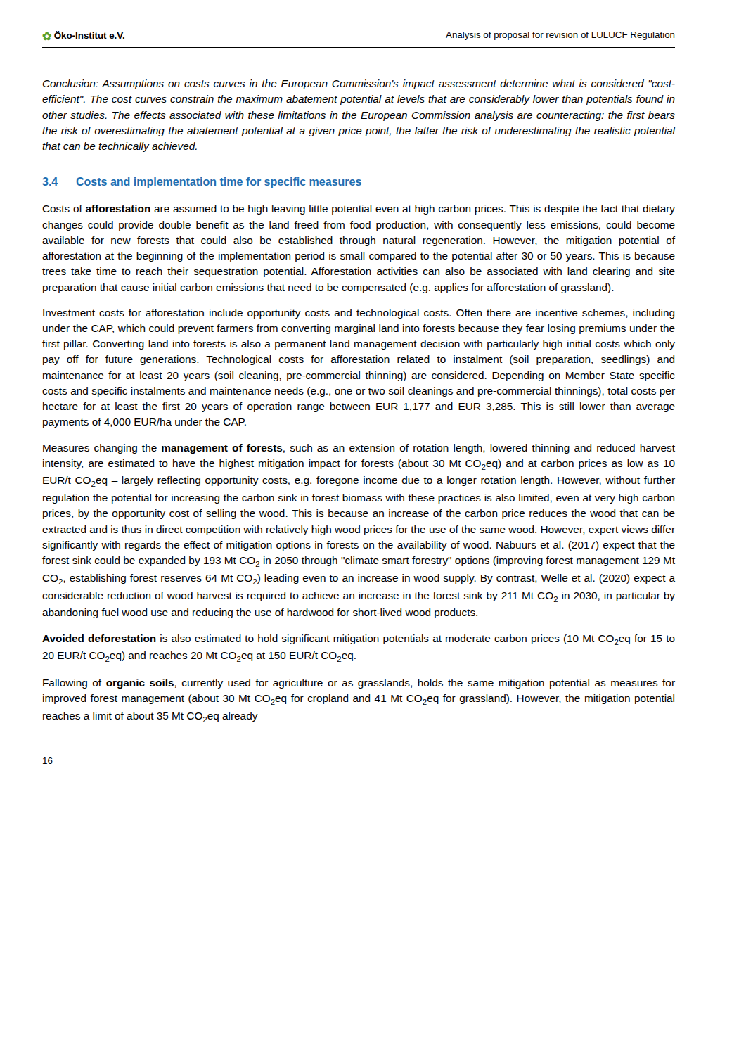✿ Öko-Institut e.V.
Analysis of proposal for revision of LULUCF Regulation
Conclusion: Assumptions on costs curves in the European Commission's impact assessment determine what is considered "cost-efficient". The cost curves constrain the maximum abatement potential at levels that are considerably lower than potentials found in other studies. The effects associated with these limitations in the European Commission analysis are counteracting: the first bears the risk of overestimating the abatement potential at a given price point, the latter the risk of underestimating the realistic potential that can be technically achieved.
3.4 Costs and implementation time for specific measures
Costs of afforestation are assumed to be high leaving little potential even at high carbon prices. This is despite the fact that dietary changes could provide double benefit as the land freed from food production, with consequently less emissions, could become available for new forests that could also be established through natural regeneration. However, the mitigation potential of afforestation at the beginning of the implementation period is small compared to the potential after 30 or 50 years. This is because trees take time to reach their sequestration potential. Afforestation activities can also be associated with land clearing and site preparation that cause initial carbon emissions that need to be compensated (e.g. applies for afforestation of grassland).
Investment costs for afforestation include opportunity costs and technological costs. Often there are incentive schemes, including under the CAP, which could prevent farmers from converting marginal land into forests because they fear losing premiums under the first pillar. Converting land into forests is also a permanent land management decision with particularly high initial costs which only pay off for future generations. Technological costs for afforestation related to instalment (soil preparation, seedlings) and maintenance for at least 20 years (soil cleaning, pre-commercial thinning) are considered. Depending on Member State specific costs and specific instalments and maintenance needs (e.g., one or two soil cleanings and pre-commercial thinnings), total costs per hectare for at least the first 20 years of operation range between EUR 1,177 and EUR 3,285. This is still lower than average payments of 4,000 EUR/ha under the CAP.
Measures changing the management of forests, such as an extension of rotation length, lowered thinning and reduced harvest intensity, are estimated to have the highest mitigation impact for forests (about 30 Mt CO2eq) and at carbon prices as low as 10 EUR/t CO2eq – largely reflecting opportunity costs, e.g. foregone income due to a longer rotation length. However, without further regulation the potential for increasing the carbon sink in forest biomass with these practices is also limited, even at very high carbon prices, by the opportunity cost of selling the wood. This is because an increase of the carbon price reduces the wood that can be extracted and is thus in direct competition with relatively high wood prices for the use of the same wood. However, expert views differ significantly with regards the effect of mitigation options in forests on the availability of wood. Nabuurs et al. (2017) expect that the forest sink could be expanded by 193 Mt CO2 in 2050 through "climate smart forestry" options (improving forest management 129 Mt CO2, establishing forest reserves 64 Mt CO2) leading even to an increase in wood supply. By contrast, Welle et al. (2020) expect a considerable reduction of wood harvest is required to achieve an increase in the forest sink by 211 Mt CO2 in 2030, in particular by abandoning fuel wood use and reducing the use of hardwood for short-lived wood products.
Avoided deforestation is also estimated to hold significant mitigation potentials at moderate carbon prices (10 Mt CO2eq for 15 to 20 EUR/t CO2eq) and reaches 20 Mt CO2eq at 150 EUR/t CO2eq.
Fallowing of organic soils, currently used for agriculture or as grasslands, holds the same mitigation potential as measures for improved forest management (about 30 Mt CO2eq for cropland and 41 Mt CO2eq for grassland). However, the mitigation potential reaches a limit of about 35 Mt CO2eq already
16